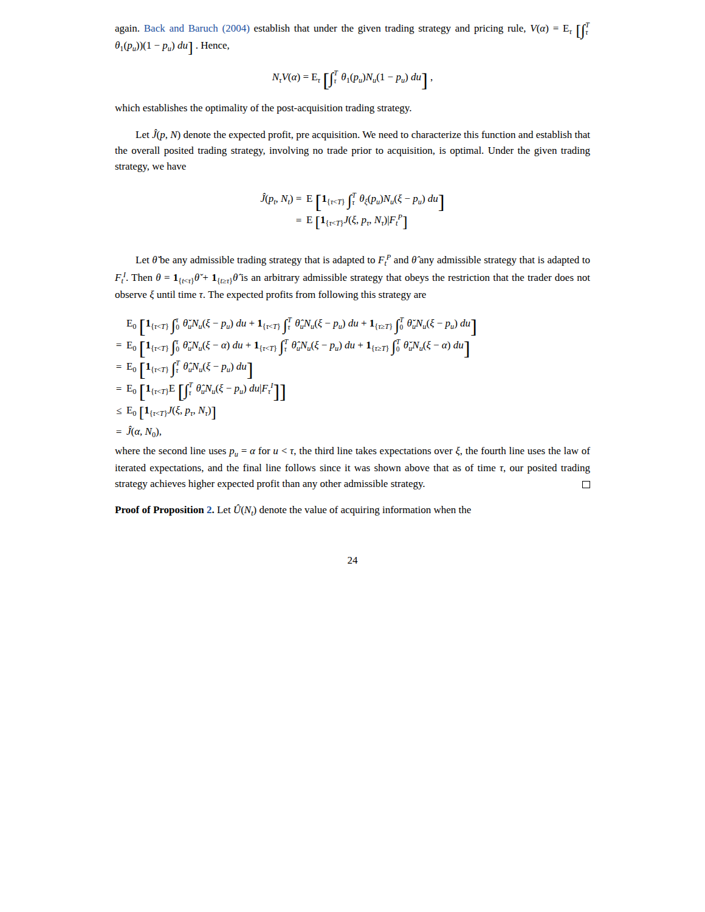again. Back and Baruch (2004) establish that under the given trading strategy and pricing rule, V(α) = Eτ [∫Tτ θ 1(pu))(1 − pu) du] . Hence,
Nτ V(α) = Eτ [∫Tτ θ 1(pu)Nu(1 − pu) du] ,
which establishes the optimality of the post-acquisition trading strategy.
Let Ĵ(p, N) denote the expected profit, pre acquisition. We need to characterize this function and establish that the overall posited trading strategy, involving no trade prior to acquisition, is optimal. Under the given trading strategy, we have
| Ĵ ( p t , N t ) = | E [ 1 { τ < T } ∫ T τ θ ξ ( p u ) N u ( ξ − p u ) du ] |
| = | E [ 1 { τ < T } J ( ξ , p τ , N τ )/ F t P ] |
Let θ̌ be any admissible trading strategy that is adapted to FtP and θ̂ any admissible strategy that is adapted to FtI. Then θ = 1{t<τ}θ̌ + 1{t≥τ}θ̂ is an arbitrary admissible strategy that obeys the restriction that the trader does not observe ξ until time τ. The expected profits from following this strategy are
| | E 0 [ 1 { τ < T } ∫ τ 0 θ̌ u N u ( ξ − p u ) du + 1 { τ < T } ∫ T τ θ̂ u N u ( ξ − p u ) du + 1 { τ ≥ T } ∫ T 0 θ̌ u N u ( ξ − p u ) du ] |
| = | E 0 [ 1 { τ < T } ∫ τ 0 θ̌ u N u ( ξ − α ) du + 1 { τ < T } ∫ T τ θ̂ u N u ( ξ − p u ) du + 1 { τ ≥ T } ∫ T 0 θ̌ u N u ( ξ − α ) du ] |
| = | E 0 [ 1 { τ < T } ∫ T τ θ̂ u N u ( ξ − p u ) du ] |
| = | E 0 [ 1 { τ < T } E [ ∫ T τ θ̂ u N u ( ξ − p u ) du / F τ I ] ] |
| ≤ | E 0 [ 1 { τ < T } J ( ξ , p τ , N τ ) ] |
| = | Ĵ ( α , N 0 ), |
where the second line uses pu = α for u < τ, the third line takes expectations over ξ, the fourth line uses the law of iterated expectations, and the final line follows since it was shown above that as of time τ, our posited trading strategy achieves higher expected profit than any other admissible strategy.
Proof of Proposition 2. Let Û(Nt) denote the value of acquiring information when the
24